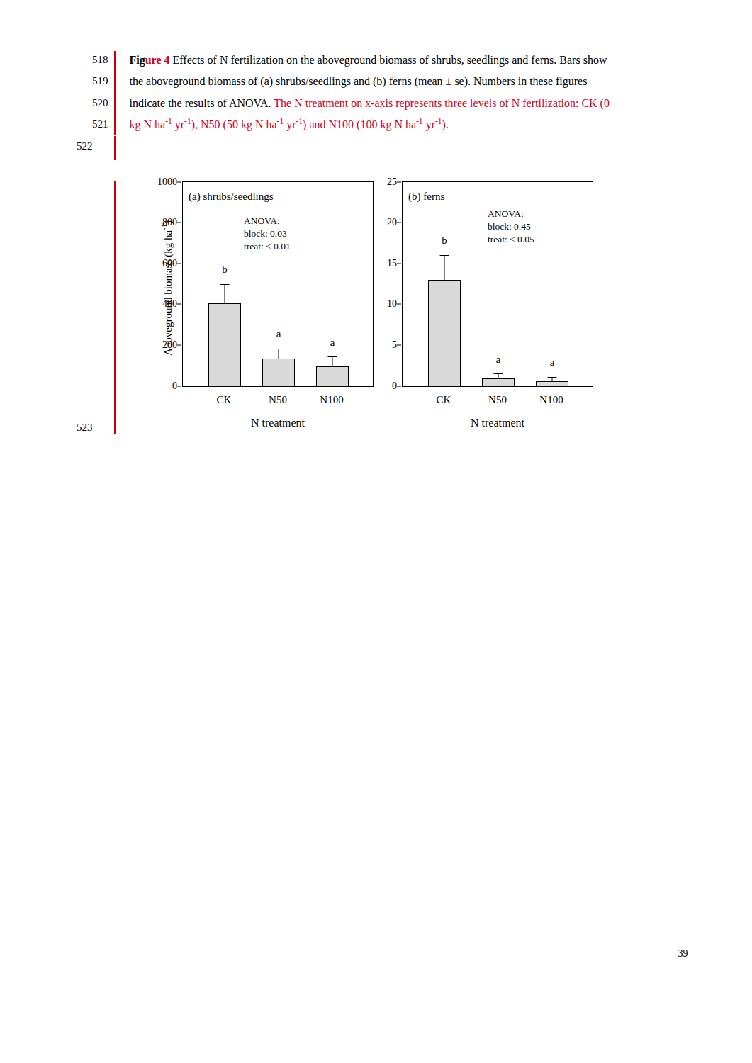518 Figure 4 Effects of N fertilization on the aboveground biomass of shrubs, seedlings and ferns. Bars show 519 the aboveground biomass of (a) shrubs/seedlings and (b) ferns (mean ± se). Numbers in these figures 520 indicate the results of ANOVA. The N treatment on x-axis represents three levels of N fertilization: CK (0 521 kg N ha-1 yr-1), N50 (50 kg N ha-1 yr-1) and N100 (100 kg N ha-1 yr-1).
522
523
Aboveground biomass (kg ha-1)
(a) shrubs/seedlings
ANOVA:
block: 0.03
treat: < 0.01
1000
800
600
400
200
0
b
a
a
CK
N50
N100
N treatment
(b) ferns
ANOVA:
block: 0.45
treat: < 0.05
25
20
15
10
5
0
b
a
a
CK
N50
N100
N treatment
39